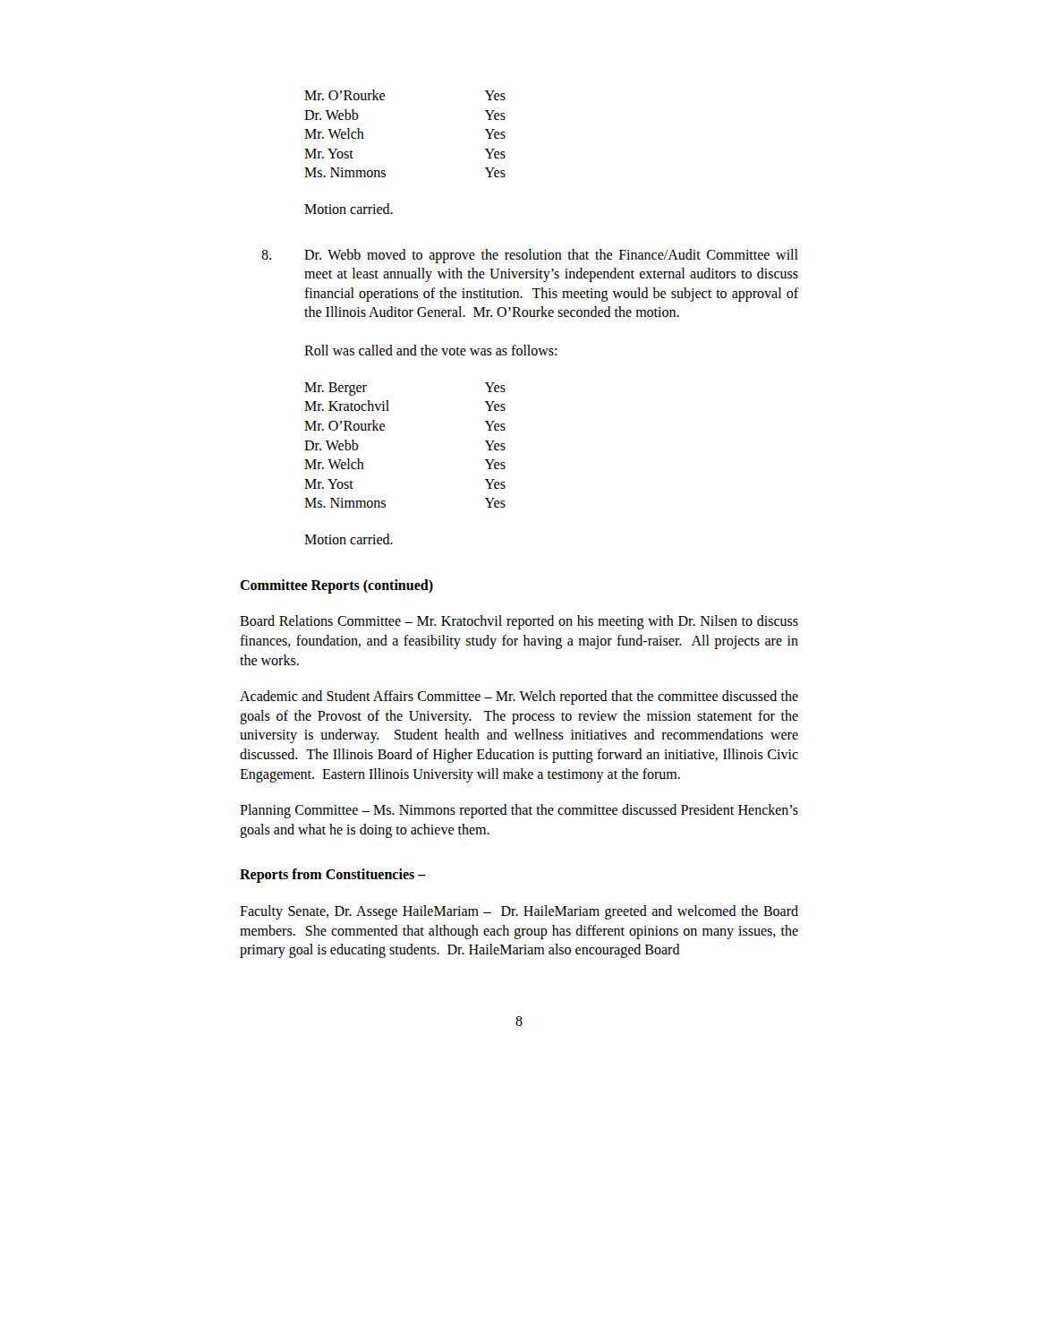| Mr. O’Rourke | Yes |
| Dr. Webb | Yes |
| Mr. Welch | Yes |
| Mr. Yost | Yes |
| Ms. Nimmons | Yes |
Motion carried.
8.
Dr. Webb moved to approve the resolution that the Finance/Audit Committee will meet at least annually with the University’s independent external auditors to discuss financial operations of the institution. This meeting would be subject to approval of the Illinois Auditor General. Mr. O’Rourke seconded the motion.
Roll was called and the vote was as follows:
| Mr. Berger | Yes |
| Mr. Kratochvil | Yes |
| Mr. O’Rourke | Yes |
| Dr. Webb | Yes |
| Mr. Welch | Yes |
| Mr. Yost | Yes |
| Ms. Nimmons | Yes |
Motion carried.
Committee Reports (continued)
Board Relations Committee – Mr. Kratochvil reported on his meeting with Dr. Nilsen to discuss finances, foundation, and a feasibility study for having a major fund-raiser. All projects are in the works.
Academic and Student Affairs Committee – Mr. Welch reported that the committee discussed the goals of the Provost of the University. The process to review the mission statement for the university is underway. Student health and wellness initiatives and recommendations were discussed. The Illinois Board of Higher Education is putting forward an initiative, Illinois Civic Engagement. Eastern Illinois University will make a testimony at the forum.
Planning Committee – Ms. Nimmons reported that the committee discussed President Hencken’s goals and what he is doing to achieve them.
Reports from Constituencies –
Faculty Senate, Dr. Assege HaileMariam – Dr. HaileMariam greeted and welcomed the Board members. She commented that although each group has different opinions on many issues, the primary goal is educating students. Dr. HaileMariam also encouraged Board
8